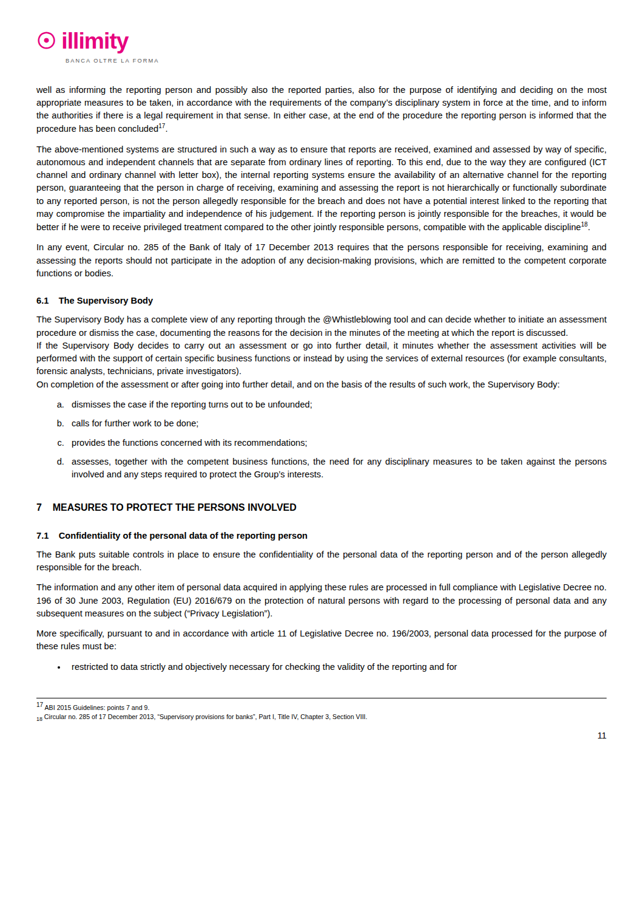☉ illimity
BANCA OLTRE LA FORMA
well as informing the reporting person and possibly also the reported parties, also for the purpose of identifying and deciding on the most appropriate measures to be taken, in accordance with the requirements of the company’s disciplinary system in force at the time, and to inform the authorities if there is a legal requirement in that sense. In either case, at the end of the procedure the reporting person is informed that the procedure has been concluded17.
The above-mentioned systems are structured in such a way as to ensure that reports are received, examined and assessed by way of specific, autonomous and independent channels that are separate from ordinary lines of reporting. To this end, due to the way they are configured (ICT channel and ordinary channel with letter box), the internal reporting systems ensure the availability of an alternative channel for the reporting person, guaranteeing that the person in charge of receiving, examining and assessing the report is not hierarchically or functionally subordinate to any reported person, is not the person allegedly responsible for the breach and does not have a potential interest linked to the reporting that may compromise the impartiality and independence of his judgement. If the reporting person is jointly responsible for the breaches, it would be better if he were to receive privileged treatment compared to the other jointly responsible persons, compatible with the applicable discipline18.
In any event, Circular no. 285 of the Bank of Italy of 17 December 2013 requires that the persons responsible for receiving, examining and assessing the reports should not participate in the adoption of any decision-making provisions, which are remitted to the competent corporate functions or bodies.
6.1 The Supervisory Body
The Supervisory Body has a complete view of any reporting through the @Whistleblowing tool and can decide whether to initiate an assessment procedure or dismiss the case, documenting the reasons for the decision in the minutes of the meeting at which the report is discussed.
If the Supervisory Body decides to carry out an assessment or go into further detail, it minutes whether the assessment activities will be performed with the support of certain specific business functions or instead by using the services of external resources (for example consultants, forensic analysts, technicians, private investigators).
On completion of the assessment or after going into further detail, and on the basis of the results of such work, the Supervisory Body:
dismisses the case if the reporting turns out to be unfounded;
calls for further work to be done;
provides the functions concerned with its recommendations;
assesses, together with the competent business functions, the need for any disciplinary measures to be taken against the persons involved and any steps required to protect the Group’s interests.
7 MEASURES TO PROTECT THE PERSONS INVOLVED
7.1 Confidentiality of the personal data of the reporting person
The Bank puts suitable controls in place to ensure the confidentiality of the personal data of the reporting person and of the person allegedly responsible for the breach.
The information and any other item of personal data acquired in applying these rules are processed in full compliance with Legislative Decree no. 196 of 30 June 2003, Regulation (EU) 2016/679 on the protection of natural persons with regard to the processing of personal data and any subsequent measures on the subject (“Privacy Legislation”).
More specifically, pursuant to and in accordance with article 11 of Legislative Decree no. 196/2003, personal data processed for the purpose of these rules must be:
restricted to data strictly and objectively necessary for checking the validity of the reporting and for
17 ABI 2015 Guidelines: points 7 and 9.
18 Circular no. 285 of 17 December 2013, “Supervisory provisions for banks”, Part I, Title IV, Chapter 3, Section VIII.
11